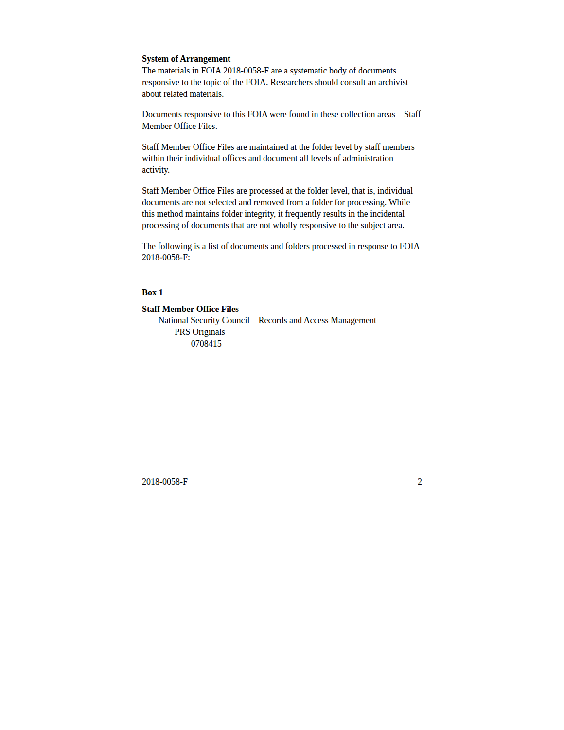System of Arrangement
The materials in FOIA 2018-0058-F are a systematic body of documents responsive to the topic of the FOIA. Researchers should consult an archivist about related materials.
Documents responsive to this FOIA were found in these collection areas – Staff Member Office Files.
Staff Member Office Files are maintained at the folder level by staff members within their individual offices and document all levels of administration activity.
Staff Member Office Files are processed at the folder level, that is, individual documents are not selected and removed from a folder for processing. While this method maintains folder integrity, it frequently results in the incidental processing of documents that are not wholly responsive to the subject area.
The following is a list of documents and folders processed in response to FOIA 2018-0058-F:
Box 1
Staff Member Office Files
National Security Council – Records and Access Management
PRS Originals
0708415
2018-0058-F 2